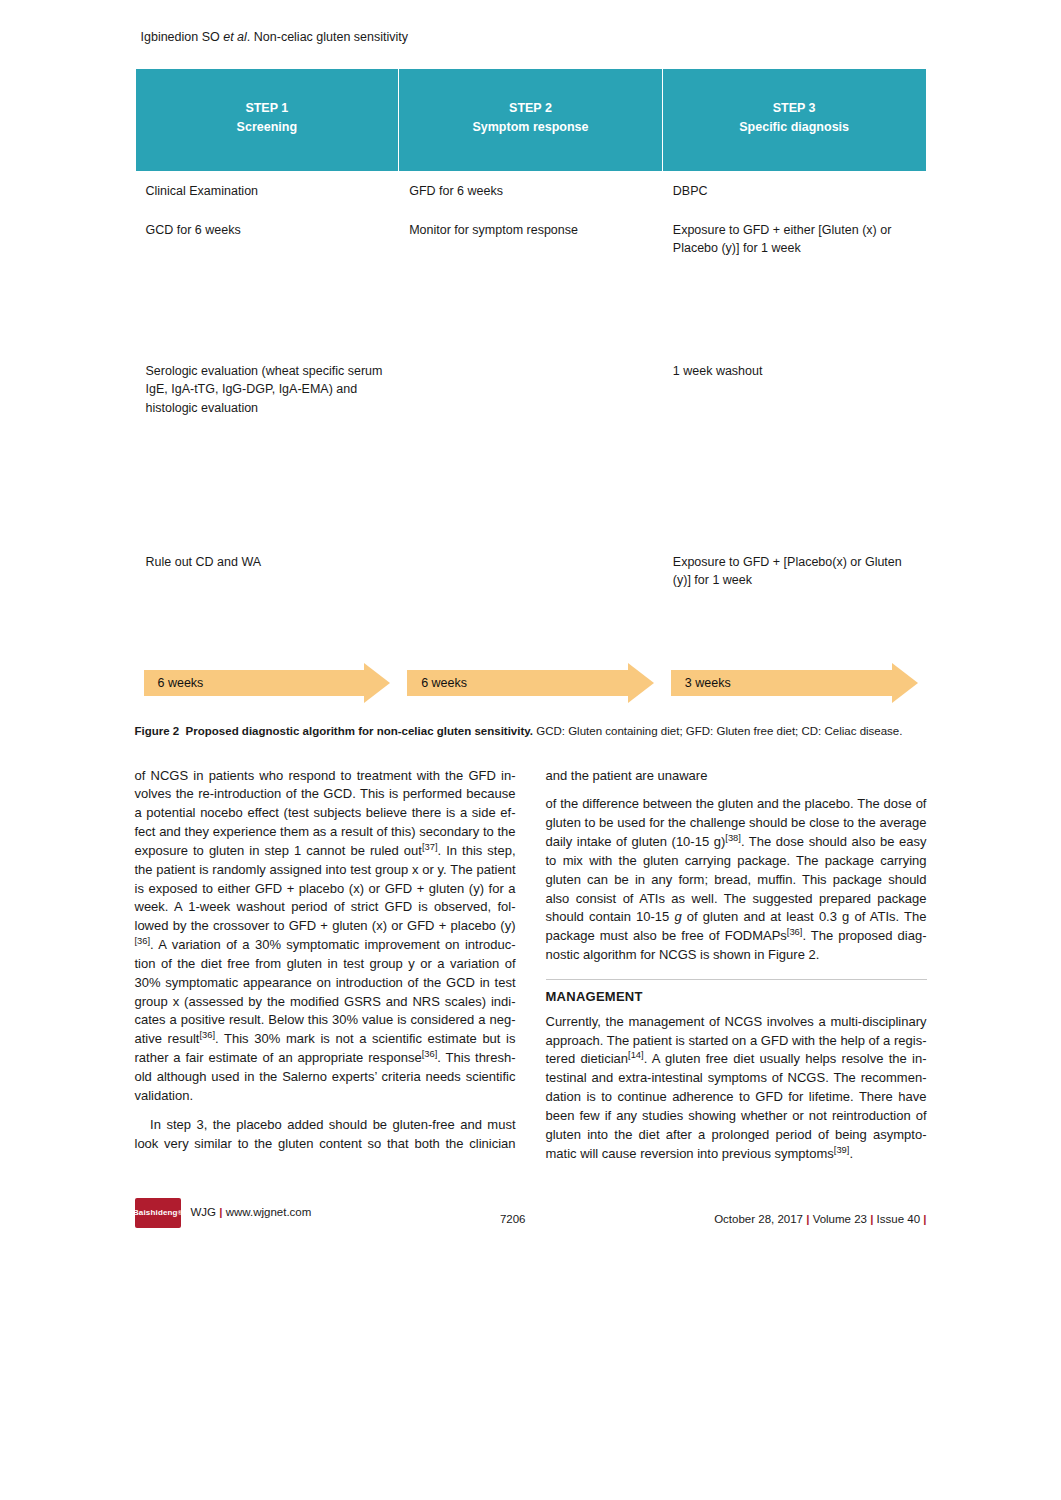Igbinedion SO et al. Non-celiac gluten sensitivity
| STEP 1 Screening | STEP 2 Symptom response | STEP 3 Specific diagnosis |
| --- | --- | --- |
| Clinical Examination | GFD for 6 weeks | DBPC |
| GCD for 6 weeks | Monitor for symptom response | Exposure to GFD + either [Gluten (x) or Placebo (y)] for 1 week |
| Serologic evaluation (wheat specific serum IgE, IgA-tTG, IgG-DGP, IgA-EMA) and histologic evaluation | 1 week washout |
| Rule out CD and WA | Exposure to GFD + [Placebo(x) or Gluten (y)] for 1 week |
| 6 weeks | 6 weeks | 3 weeks |
Figure 2 Proposed diagnostic algorithm for non-celiac gluten sensitivity. GCD: Gluten containing diet; GFD: Gluten free diet; CD: Celiac disease.
of NCGS in patients who respond to treatment with the GFD involves the re-introduction of the GCD. This is performed because a potential nocebo effect (test subjects believe there is a side effect and they experience them as a result of this) secondary to the exposure to gluten in step 1 cannot be ruled out[37]. In this step, the patient is randomly assigned into test group x or y. The patient is exposed to either GFD + placebo (x) or GFD + gluten (y) for a week. A 1-week washout period of strict GFD is observed, followed by the crossover to GFD + gluten (x) or GFD + placebo (y)[36]. A variation of a 30% symptomatic improvement on introduction of the diet free from gluten in test group y or a variation of 30% symptomatic appearance on introduction of the GCD in test group x (assessed by the modified GSRS and NRS scales) indicates a positive result. Below this 30% value is considered a negative result[36]. This 30% mark is not a scientific estimate but is rather a fair estimate of an appropriate response[36]. This threshold although used in the Salerno experts’ criteria needs scientific validation.
In step 3, the placebo added should be gluten-free and must look very similar to the gluten content so that both the clinician and the patient are unaware
of the difference between the gluten and the placebo. The dose of gluten to be used for the challenge should be close to the average daily intake of gluten (10-15 g)[38]. The dose should also be easy to mix with the gluten carrying package. The package carrying gluten can be in any form; bread, muffin. This package should also consist of ATIs as well. The suggested prepared package should contain 10-15 g of gluten and at least 0.3 g of ATIs. The package must also be free of FODMAPs[36]. The proposed diagnostic algorithm for NCGS is shown in Figure 2.
MANAGEMENT
Currently, the management of NCGS involves a multi-disciplinary approach. The patient is started on a GFD with the help of a registered dietician[14]. A gluten free diet usually helps resolve the intestinal and extra-intestinal symptoms of NCGS. The recommendation is to continue adherence to GFD for lifetime. There have been few if any studies showing whether or not reintroduction of gluten into the diet after a prolonged period of being asymptomatic will cause reversion into previous symptoms[39].
Baishideng®
WJG | www.wjgnet.com
7206
October 28, 2017 | Volume 23 | Issue 40 |